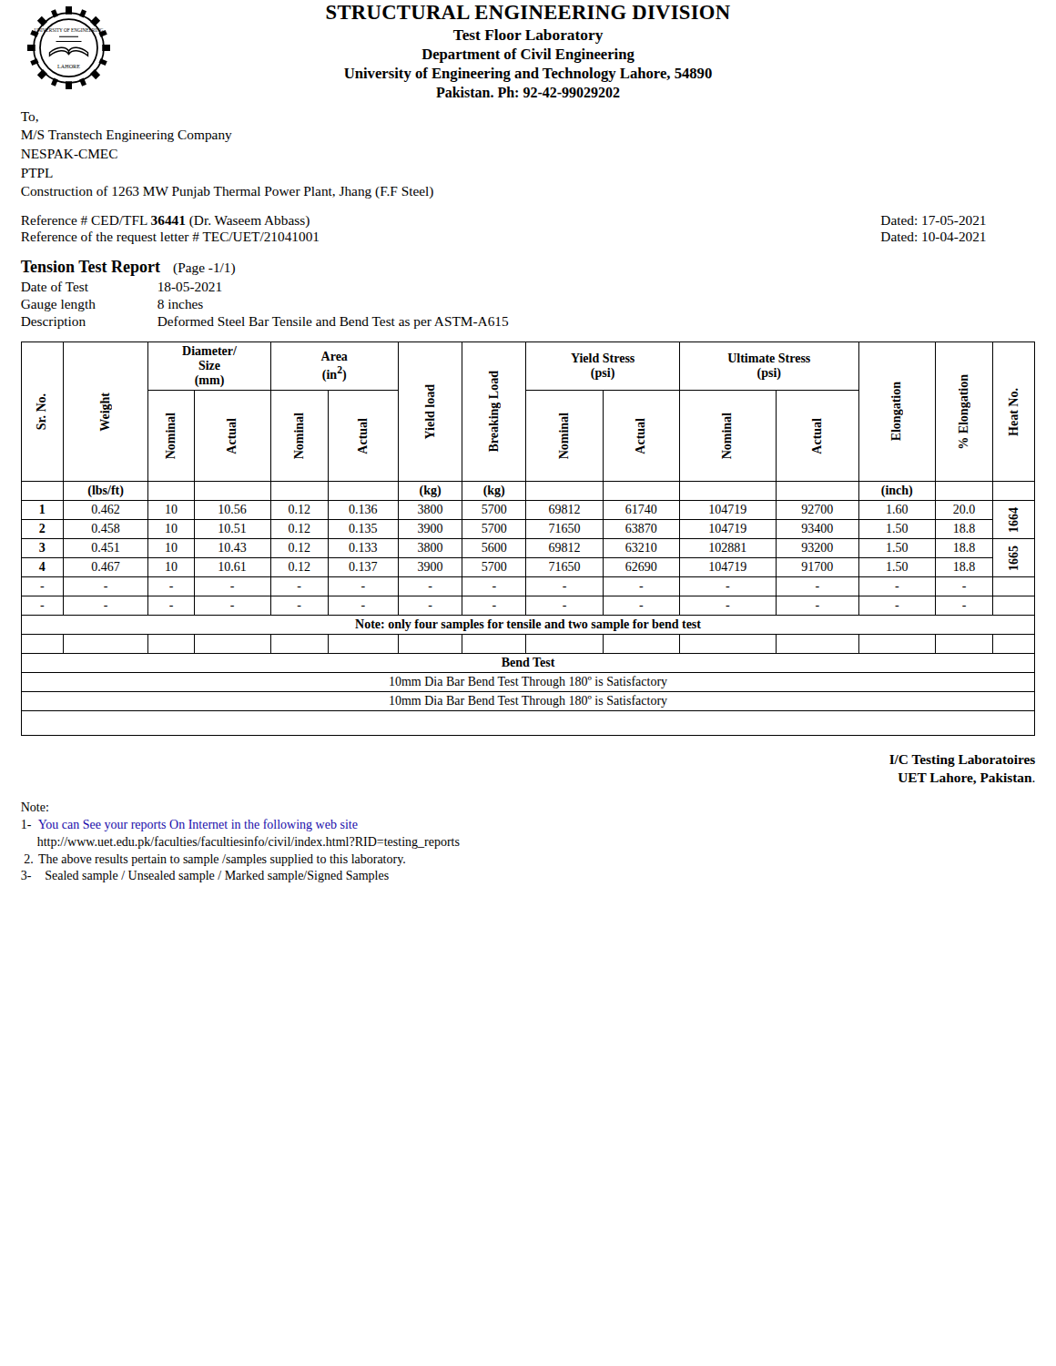LAHORE UNIVERSITY OF ENGINEERING
STRUCTURAL ENGINEERING DIVISION
Test Floor Laboratory
Department of Civil Engineering
University of Engineering and Technology Lahore, 54890
Pakistan. Ph: 92-42-99029202
To,
M/S Transtech Engineering Company
NESPAK-CMEC
PTPL
Construction of 1263 MW Punjab Thermal Power Plant, Jhang (F.F Steel)
| Reference # CED/TFL 36441 (Dr. Waseem Abbass) | Dated: 17-05-2021 |
| Reference of the request letter # TEC/UET/21041001 | Dated: 10-04-2021 |
Tension Test Report
(Page -1/1)
| Date of Test | 18-05-2021 |
| Gauge length | 8 inches |
| Description | Deformed Steel Bar Tensile and Bend Test as per ASTM-A615 |
| Sr. No. | Weight | Diameter/ Size (mm) | Area (in 2 ) | Yield load | Breaking Load | Yield Stress (psi) | Ultimate Stress (psi) | Elongation | % Elongation | Heat No. |
| --- | --- | --- | --- | --- | --- | --- | --- | --- | --- | --- |
| Nominal | Actual | Nominal | Actual | Nominal | Actual | Nominal | Actual |
| | (lbs/ft) | | | | | (kg) | (kg) | | | | | (inch) | | |
| 1 | 0.462 | 10 | 10.56 | 0.12 | 0.136 | 3800 | 5700 | 69812 | 61740 | 104719 | 92700 | 1.60 | 20.0 | 1664 |
| 2 | 0.458 | 10 | 10.51 | 0.12 | 0.135 | 3900 | 5700 | 71650 | 63870 | 104719 | 93400 | 1.50 | 18.8 |
| 3 | 0.451 | 10 | 10.43 | 0.12 | 0.133 | 3800 | 5600 | 69812 | 63210 | 102881 | 93200 | 1.50 | 18.8 | 1665 |
| 4 | 0.467 | 10 | 10.61 | 0.12 | 0.137 | 3900 | 5700 | 71650 | 62690 | 104719 | 91700 | 1.50 | 18.8 |
| - | - | - | - | - | - | - | - | - | - | - | - | - | - | |
| - | - | - | - | - | - | - | - | - | - | - | - | - | - | |
| Note: only four samples for tensile and two sample for bend test |
| Bend Test |
| 10mm Dia Bar Bend Test Through 180º is Satisfactory |
| 10mm Dia Bar Bend Test Through 180º is Satisfactory |
I/C Testing Laboratoires
UET Lahore, Pakistan.
Note:
1- You can See your reports On Internet in the following web site
http://www.uet.edu.pk/faculties/facultiesinfo/civil/index.html?RID=testing_reports
2. The above results pertain to sample /samples supplied to this laboratory.
3- Sealed sample / Unsealed sample / Marked sample/Signed Samples